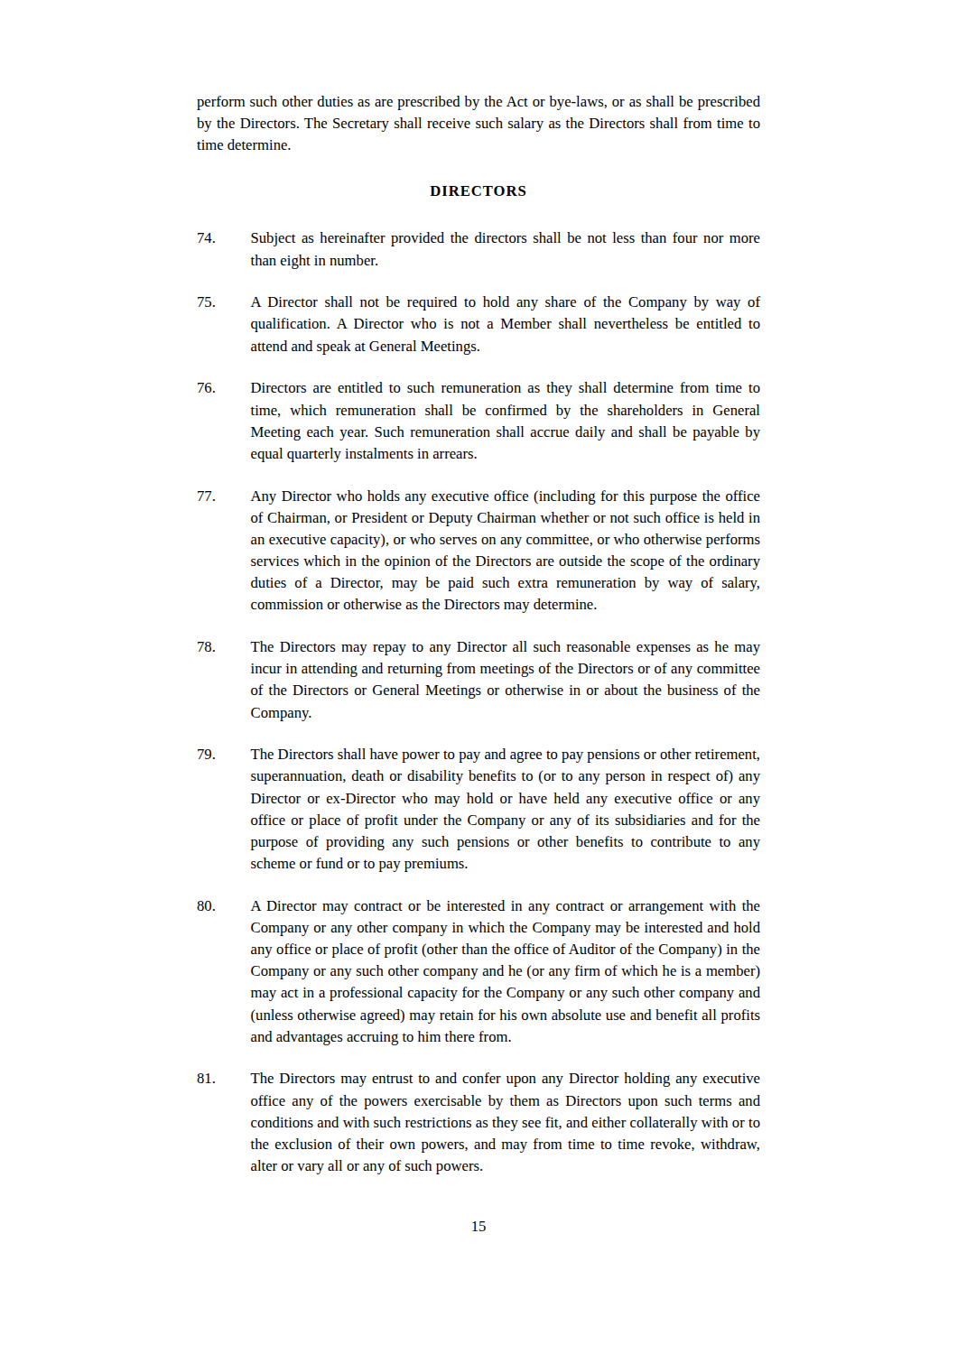perform such other duties as are prescribed by the Act or bye-laws, or as shall be prescribed by the Directors. The Secretary shall receive such salary as the Directors shall from time to time determine.
DIRECTORS
74.
Subject as hereinafter provided the directors shall be not less than four nor more than eight in number.
75.
A Director shall not be required to hold any share of the Company by way of qualification. A Director who is not a Member shall nevertheless be entitled to attend and speak at General Meetings.
76.
Directors are entitled to such remuneration as they shall determine from time to time, which remuneration shall be confirmed by the shareholders in General Meeting each year. Such remuneration shall accrue daily and shall be payable by equal quarterly instalments in arrears.
77.
Any Director who holds any executive office (including for this purpose the office of Chairman, or President or Deputy Chairman whether or not such office is held in an executive capacity), or who serves on any committee, or who otherwise performs services which in the opinion of the Directors are outside the scope of the ordinary duties of a Director, may be paid such extra remuneration by way of salary, commission or otherwise as the Directors may determine.
78.
The Directors may repay to any Director all such reasonable expenses as he may incur in attending and returning from meetings of the Directors or of any committee of the Directors or General Meetings or otherwise in or about the business of the Company.
79.
The Directors shall have power to pay and agree to pay pensions or other retirement, superannuation, death or disability benefits to (or to any person in respect of) any Director or ex-Director who may hold or have held any executive office or any office or place of profit under the Company or any of its subsidiaries and for the purpose of providing any such pensions or other benefits to contribute to any scheme or fund or to pay premiums.
80.
A Director may contract or be interested in any contract or arrangement with the Company or any other company in which the Company may be interested and hold any office or place of profit (other than the office of Auditor of the Company) in the Company or any such other company and he (or any firm of which he is a member) may act in a professional capacity for the Company or any such other company and (unless otherwise agreed) may retain for his own absolute use and benefit all profits and advantages accruing to him there from.
81.
The Directors may entrust to and confer upon any Director holding any executive office any of the powers exercisable by them as Directors upon such terms and conditions and with such restrictions as they see fit, and either collaterally with or to the exclusion of their own powers, and may from time to time revoke, withdraw, alter or vary all or any of such powers.
15